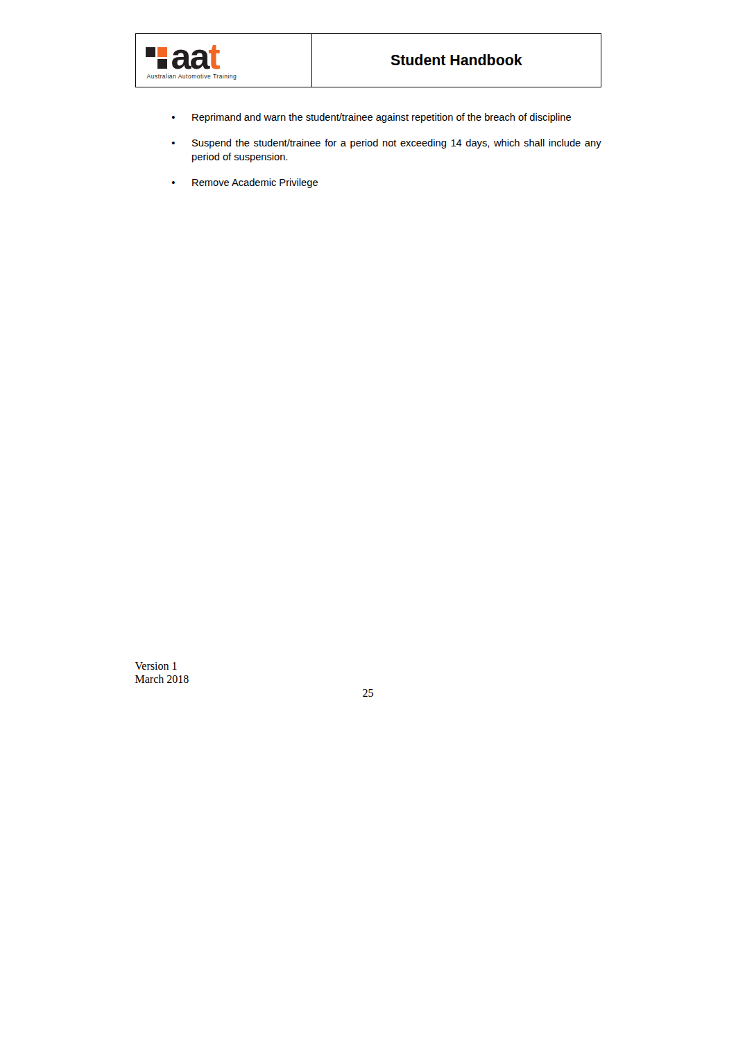aat
Australian Automotive Training
Student Handbook
Reprimand and warn the student/trainee against repetition of the breach of discipline
Suspend the student/trainee for a period not exceeding 14 days, which shall include any period of suspension.
Remove Academic Privilege
Version 1
March 2018
25